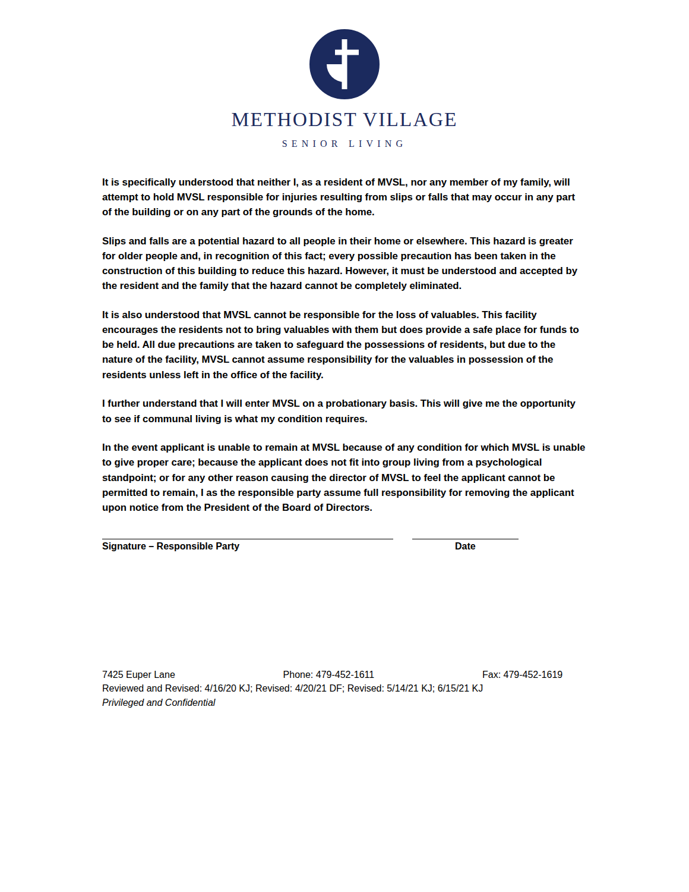METHODIST VILLAGE
SENIOR LIVING
It is specifically understood that neither I, as a resident of MVSL, nor any member of my family, will attempt to hold MVSL responsible for injuries resulting from slips or falls that may occur in any part of the building or on any part of the grounds of the home.
Slips and falls are a potential hazard to all people in their home or elsewhere. This hazard is greater for older people and, in recognition of this fact; every possible precaution has been taken in the construction of this building to reduce this hazard. However, it must be understood and accepted by the resident and the family that the hazard cannot be completely eliminated.
It is also understood that MVSL cannot be responsible for the loss of valuables. This facility encourages the residents not to bring valuables with them but does provide a safe place for funds to be held. All due precautions are taken to safeguard the possessions of residents, but due to the nature of the facility, MVSL cannot assume responsibility for the valuables in possession of the residents unless left in the office of the facility.
I further understand that I will enter MVSL on a probationary basis. This will give me the opportunity to see if communal living is what my condition requires.
In the event applicant is unable to remain at MVSL because of any condition for which MVSL is unable to give proper care; because the applicant does not fit into group living from a psychological standpoint; or for any other reason causing the director of MVSL to feel the applicant cannot be permitted to remain, I as the responsible party assume full responsibility for removing the applicant upon notice from the President of the Board of Directors.
Signature – Responsible Party
Date
7425 Euper Lane Phone: 479-452-1611 Fax: 479-452-1619
Reviewed and Revised: 4/16/20 KJ; Revised: 4/20/21 DF; Revised: 5/14/21 KJ; 6/15/21 KJ
Privileged and Confidential